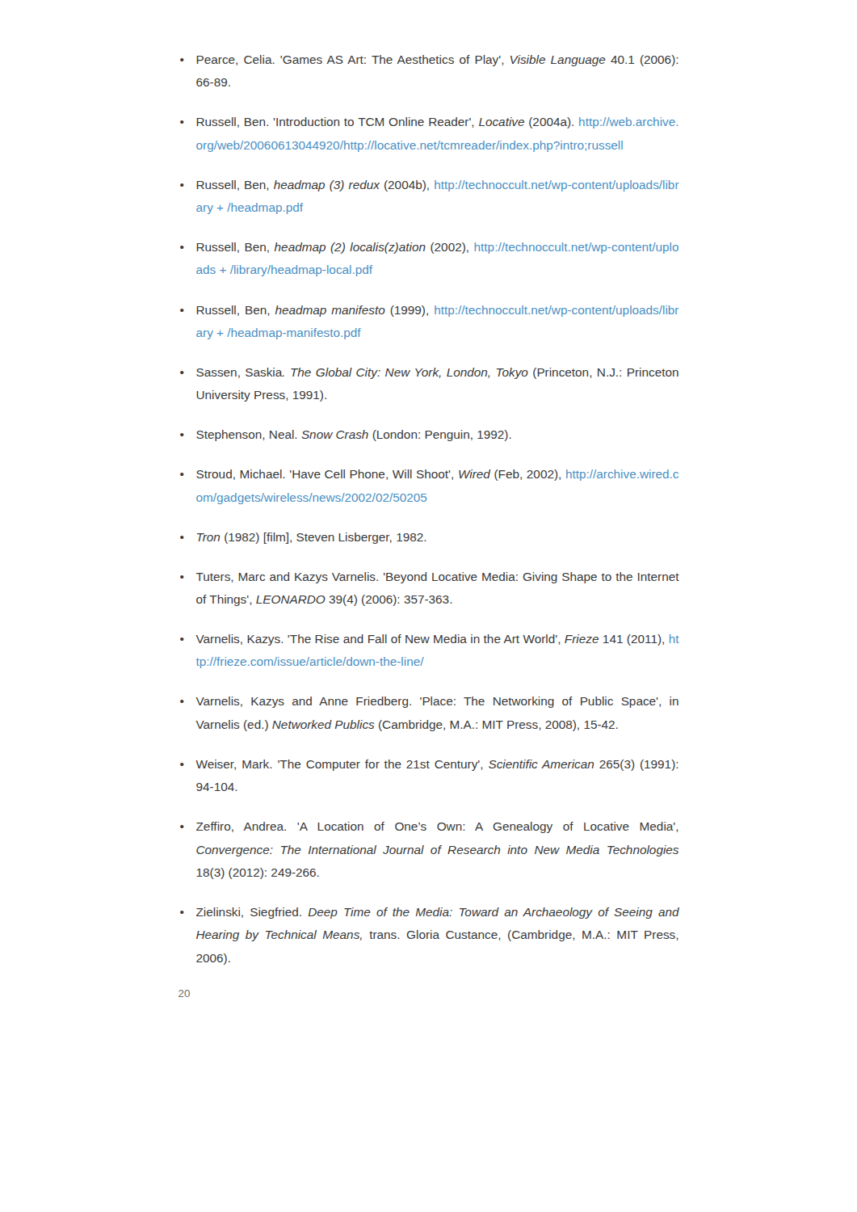Pearce, Celia. 'Games AS Art: The Aesthetics of Play', Visible Language 40.1 (2006): 66-89.
Russell, Ben. 'Introduction to TCM Online Reader', Locative (2004a). http://web.archive.org/web/20060613044920/http://locative.net/tcmreader/index.php?intro;russell
Russell, Ben, headmap (3) redux (2004b), http://technoccult.net/wp-content/uploads/library + /headmap.pdf
Russell, Ben, headmap (2) localis(z)ation (2002), http://technoccult.net/wp-content/uploads + /library/headmap-local.pdf
Russell, Ben, headmap manifesto (1999), http://technoccult.net/wp-content/uploads/library + /headmap-manifesto.pdf
Sassen, Saskia. The Global City: New York, London, Tokyo (Princeton, N.J.: Princeton University Press, 1991).
Stephenson, Neal. Snow Crash (London: Penguin, 1992).
Stroud, Michael. 'Have Cell Phone, Will Shoot', Wired (Feb, 2002), http://archive.wired.com/gadgets/wireless/news/2002/02/50205
Tron (1982) [film], Steven Lisberger, 1982.
Tuters, Marc and Kazys Varnelis. 'Beyond Locative Media: Giving Shape to the Internet of Things', LEONARDO 39(4) (2006): 357-363.
Varnelis, Kazys. 'The Rise and Fall of New Media in the Art World', Frieze 141 (2011), http://frieze.com/issue/article/down-the-line/
Varnelis, Kazys and Anne Friedberg. 'Place: The Networking of Public Space', in Varnelis (ed.) Networked Publics (Cambridge, M.A.: MIT Press, 2008), 15-42.
Weiser, Mark. 'The Computer for the 21st Century', Scientific American 265(3) (1991): 94-104.
Zeffiro, Andrea. 'A Location of One’s Own: A Genealogy of Locative Media', Convergence: The International Journal of Research into New Media Technologies 18(3) (2012): 249-266.
Zielinski, Siegfried. Deep Time of the Media: Toward an Archaeology of Seeing and Hearing by Technical Means, trans. Gloria Custance, (Cambridge, M.A.: MIT Press, 2006).
20